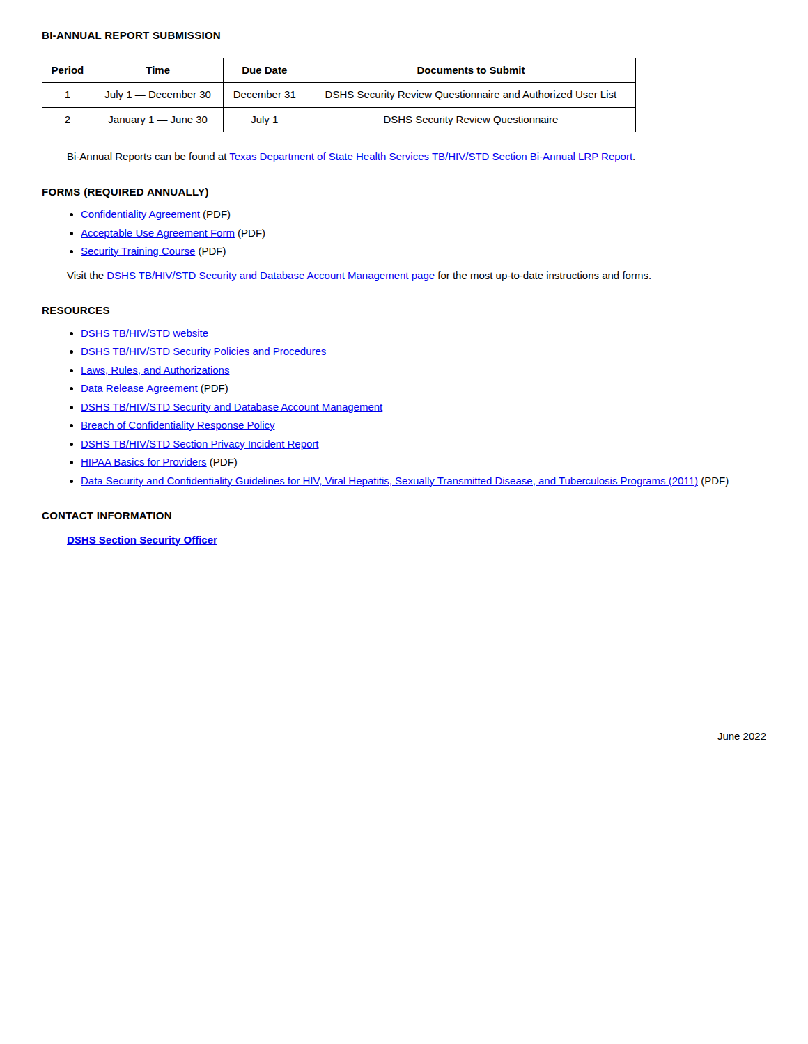BI-ANNUAL REPORT SUBMISSION
| Period | Time | Due Date | Documents to Submit |
| --- | --- | --- | --- |
| 1 | July 1 — December 30 | December 31 | DSHS Security Review Questionnaire and Authorized User List |
| 2 | January 1 — June 30 | July 1 | DSHS Security Review Questionnaire |
Bi-Annual Reports can be found at Texas Department of State Health Services TB/HIV/STD Section Bi-Annual LRP Report.
FORMS (REQUIRED ANNUALLY)
Confidentiality Agreement (PDF)
Acceptable Use Agreement Form (PDF)
Security Training Course (PDF)
Visit the DSHS TB/HIV/STD Security and Database Account Management page for the most up-to-date instructions and forms.
RESOURCES
DSHS TB/HIV/STD website
DSHS TB/HIV/STD Security Policies and Procedures
Laws, Rules, and Authorizations
Data Release Agreement (PDF)
DSHS TB/HIV/STD Security and Database Account Management
Breach of Confidentiality Response Policy
DSHS TB/HIV/STD Section Privacy Incident Report
HIPAA Basics for Providers (PDF)
Data Security and Confidentiality Guidelines for HIV, Viral Hepatitis, Sexually Transmitted Disease, and Tuberculosis Programs (2011) (PDF)
CONTACT INFORMATION
DSHS Section Security Officer
June 2022